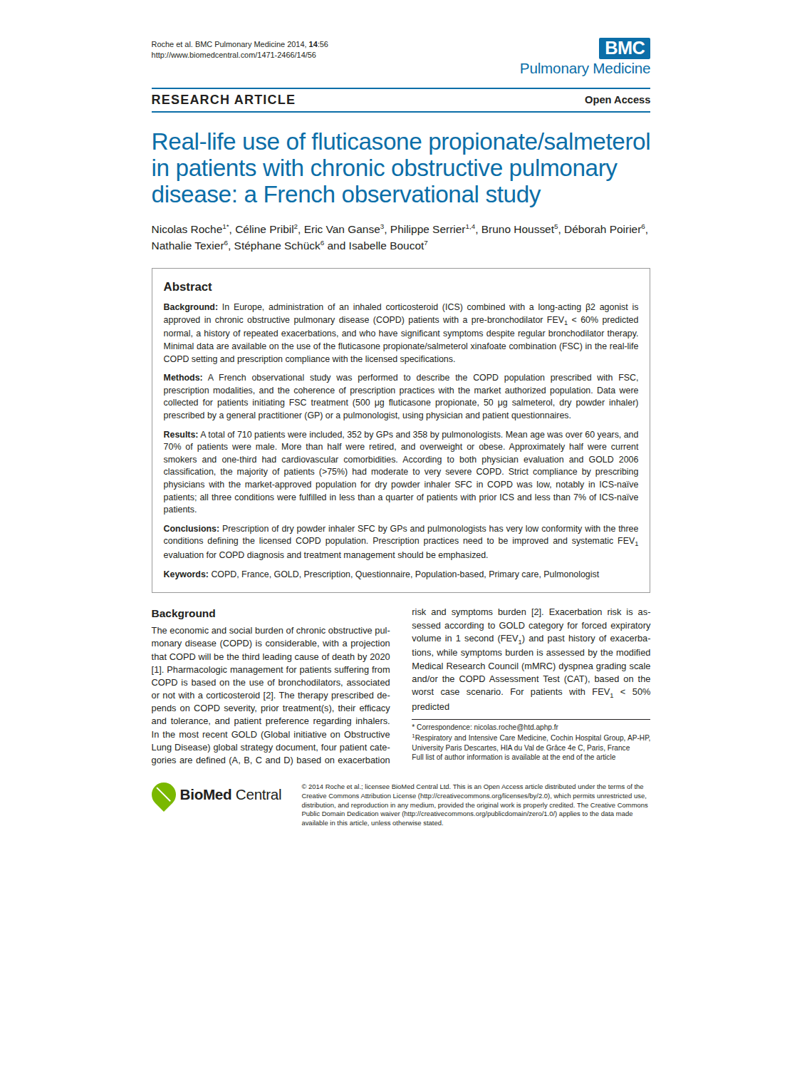Roche et al. BMC Pulmonary Medicine 2014, 14:56
http://www.biomedcentral.com/1471-2466/14/56
BMC
Pulmonary Medicine
RESEARCH ARTICLE
Open Access
Real-life use of fluticasone propionate/salmeterol in patients with chronic obstructive pulmonary disease: a French observational study
Nicolas Roche1*, Céline Pribil2, Eric Van Ganse3, Philippe Serrier1,4, Bruno Housset5, Déborah Poirier6,
Nathalie Texier6, Stéphane Schück6 and Isabelle Boucot7
Abstract
Background: In Europe, administration of an inhaled corticosteroid (ICS) combined with a long-acting β2 agonist is approved in chronic obstructive pulmonary disease (COPD) patients with a pre-bronchodilator FEV1 < 60% predicted normal, a history of repeated exacerbations, and who have significant symptoms despite regular bronchodilator therapy. Minimal data are available on the use of the fluticasone propionate/salmeterol xinafoate combination (FSC) in the real-life COPD setting and prescription compliance with the licensed specifications.
Methods: A French observational study was performed to describe the COPD population prescribed with FSC, prescription modalities, and the coherence of prescription practices with the market authorized population. Data were collected for patients initiating FSC treatment (500 μg fluticasone propionate, 50 μg salmeterol, dry powder inhaler) prescribed by a general practitioner (GP) or a pulmonologist, using physician and patient questionnaires.
Results: A total of 710 patients were included, 352 by GPs and 358 by pulmonologists. Mean age was over 60 years, and 70% of patients were male. More than half were retired, and overweight or obese. Approximately half were current smokers and one-third had cardiovascular comorbidities. According to both physician evaluation and GOLD 2006 classification, the majority of patients (>75%) had moderate to very severe COPD. Strict compliance by prescribing physicians with the market-approved population for dry powder inhaler SFC in COPD was low, notably in ICS-naïve patients; all three conditions were fulfilled in less than a quarter of patients with prior ICS and less than 7% of ICS-naïve patients.
Conclusions: Prescription of dry powder inhaler SFC by GPs and pulmonologists has very low conformity with the three conditions defining the licensed COPD population. Prescription practices need to be improved and systematic FEV1 evaluation for COPD diagnosis and treatment management should be emphasized.
Keywords: COPD, France, GOLD, Prescription, Questionnaire, Population-based, Primary care, Pulmonologist
Background
The economic and social burden of chronic obstructive pulmonary disease (COPD) is considerable, with a projection that COPD will be the third leading cause of death by 2020 [1]. Pharmacologic management for patients suffering from COPD is based on the use of bronchodilators, associated or not with a corticosteroid [2]. The therapy prescribed depends on COPD severity, prior treatment(s), their efficacy and tolerance, and patient preference regarding inhalers. In the most recent GOLD (Global initiative on Obstructive Lung Disease) global strategy document, four patient categories are defined (A, B, C and D) based on exacerbation risk and symptoms burden [2]. Exacerbation risk is assessed according to GOLD category for forced expiratory volume in 1 second (FEV1) and past history of exacerbations, while symptoms burden is assessed by the modified Medical Research Council (mMRC) dyspnea grading scale and/or the COPD Assessment Test (CAT), based on the worst case scenario. For patients with FEV1 < 50% predicted
* Correspondence: nicolas.roche@htd.aphp.fr
1Respiratory and Intensive Care Medicine, Cochin Hospital Group, AP-HP, University Paris Descartes, HIA du Val de Grâce 4e C, Paris, France
Full list of author information is available at the end of the article
BioMed Central
© 2014 Roche et al.; licensee BioMed Central Ltd. This is an Open Access article distributed under the terms of the Creative Commons Attribution License (http://creativecommons.org/licenses/by/2.0), which permits unrestricted use, distribution, and reproduction in any medium, provided the original work is properly credited. The Creative Commons Public Domain Dedication waiver (http://creativecommons.org/publicdomain/zero/1.0/) applies to the data made available in this article, unless otherwise stated.